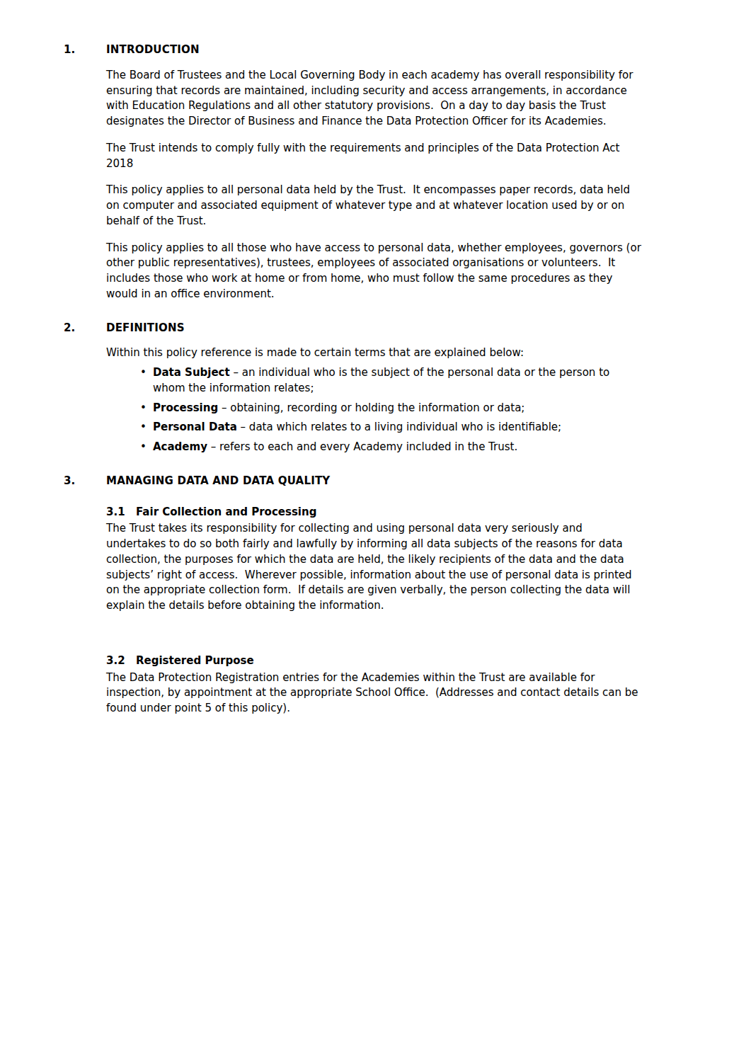1.
Introduction
The Board of Trustees and the Local Governing Body in each academy has overall responsibility for ensuring that records are maintained, including security and access arrangements, in accordance with Education Regulations and all other statutory provisions. On a day to day basis the Trust designates the Director of Business and Finance the Data Protection Officer for its Academies.
The Trust intends to comply fully with the requirements and principles of the Data Protection Act 2018
This policy applies to all personal data held by the Trust. It encompasses paper records, data held on computer and associated equipment of whatever type and at whatever location used by or on behalf of the Trust.
This policy applies to all those who have access to personal data, whether employees, governors (or other public representatives), trustees, employees of associated organisations or volunteers. It includes those who work at home or from home, who must follow the same procedures as they would in an office environment.
2.
Definitions
Within this policy reference is made to certain terms that are explained below:
Data Subject – an individual who is the subject of the personal data or the person to whom the information relates;
Processing – obtaining, recording or holding the information or data;
Personal Data – data which relates to a living individual who is identifiable;
Academy – refers to each and every Academy included in the Trust.
3.
Managing Data and Data Quality
3.1 Fair Collection and Processing
The Trust takes its responsibility for collecting and using personal data very seriously and undertakes to do so both fairly and lawfully by informing all data subjects of the reasons for data collection, the purposes for which the data are held, the likely recipients of the data and the data subjects’ right of access. Wherever possible, information about the use of personal data is printed on the appropriate collection form. If details are given verbally, the person collecting the data will explain the details before obtaining the information.
3.2 Registered Purpose
The Data Protection Registration entries for the Academies within the Trust are available for inspection, by appointment at the appropriate School Office. (Addresses and contact details can be found under point 5 of this policy).